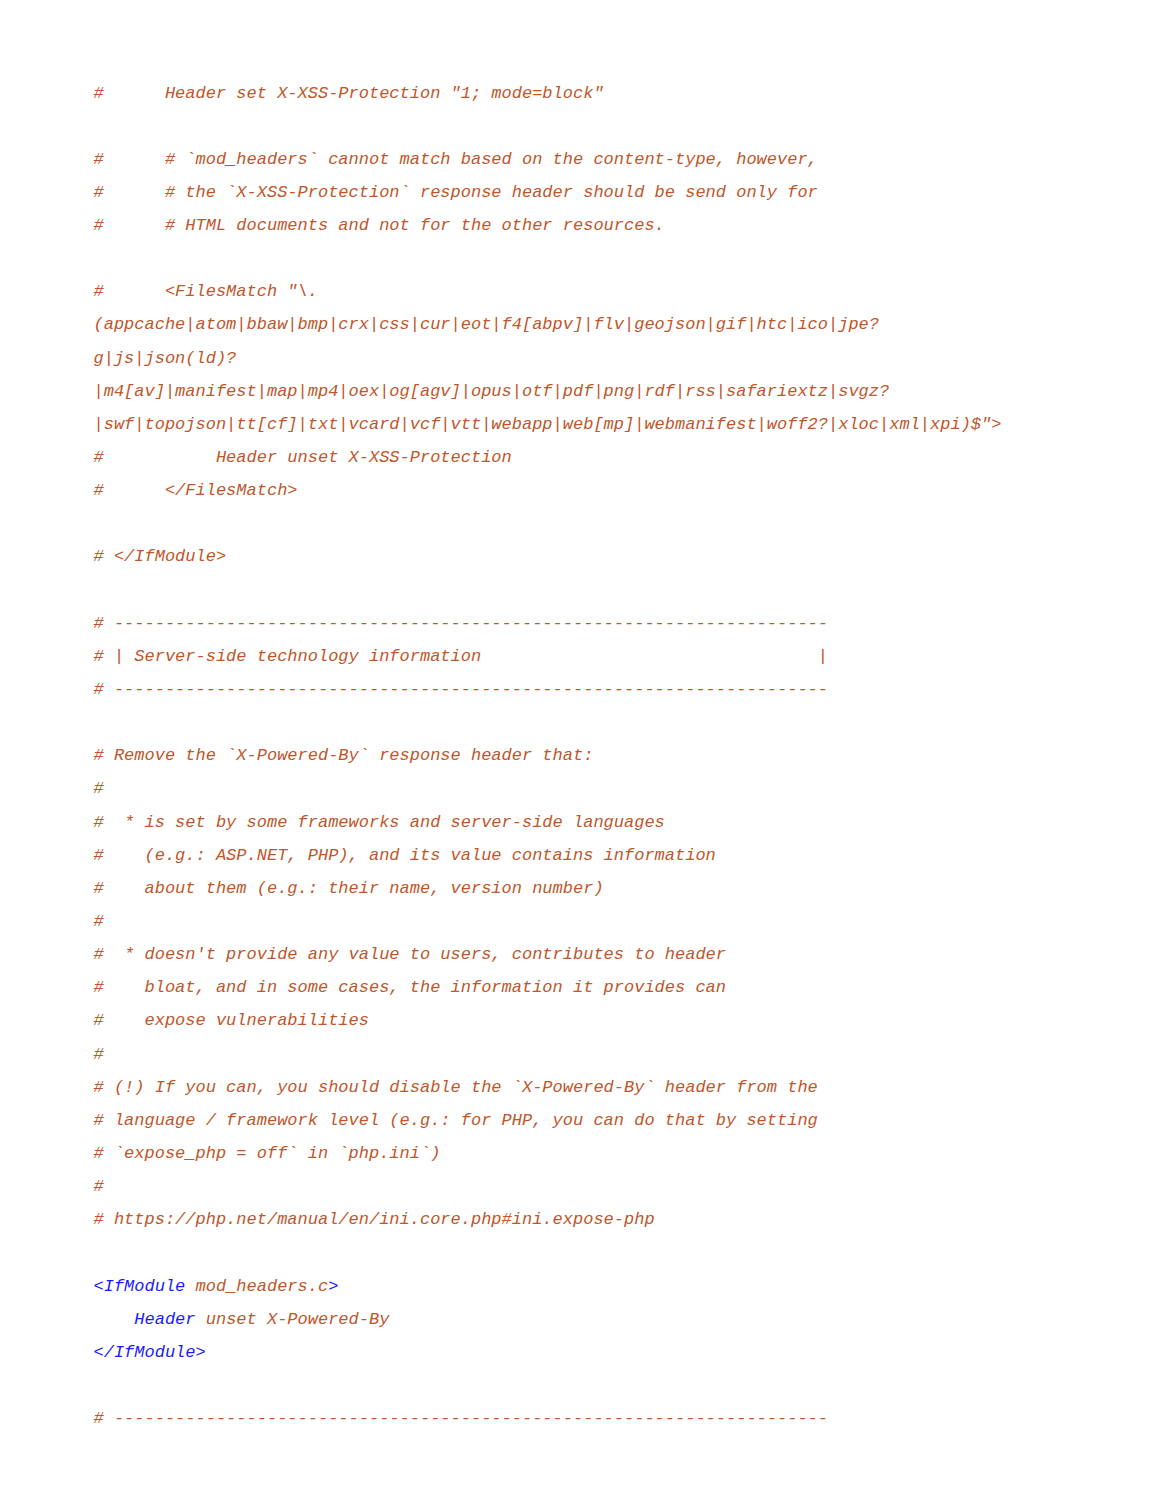#      Header set X-XSS-Protection "1; mode=block"

#      # `mod_headers` cannot match based on the content-type, however,
#      # the `X-XSS-Protection` response header should be send only for
#      # HTML documents and not for the other resources.

#      <FilesMatch "\.
(appcache|atom|bbaw|bmp|crx|css|cur|eot|f4[abpv]|flv|geojson|gif|htc|ico|jpe?
g|js|json(ld)?
|m4[av]|manifest|map|mp4|oex|og[agv]|opus|otf|pdf|png|rdf|rss|safariextz|svgz?
|swf|topojson|tt[cf]|txt|vcard|vcf|vtt|webapp|web[mp]|webmanifest|woff2?|xloc|xml|xpi)$">
#           Header unset X-XSS-Protection
#      </FilesMatch>

# </IfModule>

# ----------------------------------------------------------------------
# | Server-side technology information                                 |
# ----------------------------------------------------------------------

# Remove the `X-Powered-By` response header that:
#
#  * is set by some frameworks and server-side languages
#    (e.g.: ASP.NET, PHP), and its value contains information
#    about them (e.g.: their name, version number)
#
#  * doesn't provide any value to users, contributes to header
#    bloat, and in some cases, the information it provides can
#    expose vulnerabilities
#
# (!) If you can, you should disable the `X-Powered-By` header from the
# language / framework level (e.g.: for PHP, you can do that by setting
# `expose_php = off` in `php.ini`)
#
# https://php.net/manual/en/ini.core.php#ini.expose-php

<IfModule mod_headers.c>
    Header unset X-Powered-By
</IfModule>

# ----------------------------------------------------------------------